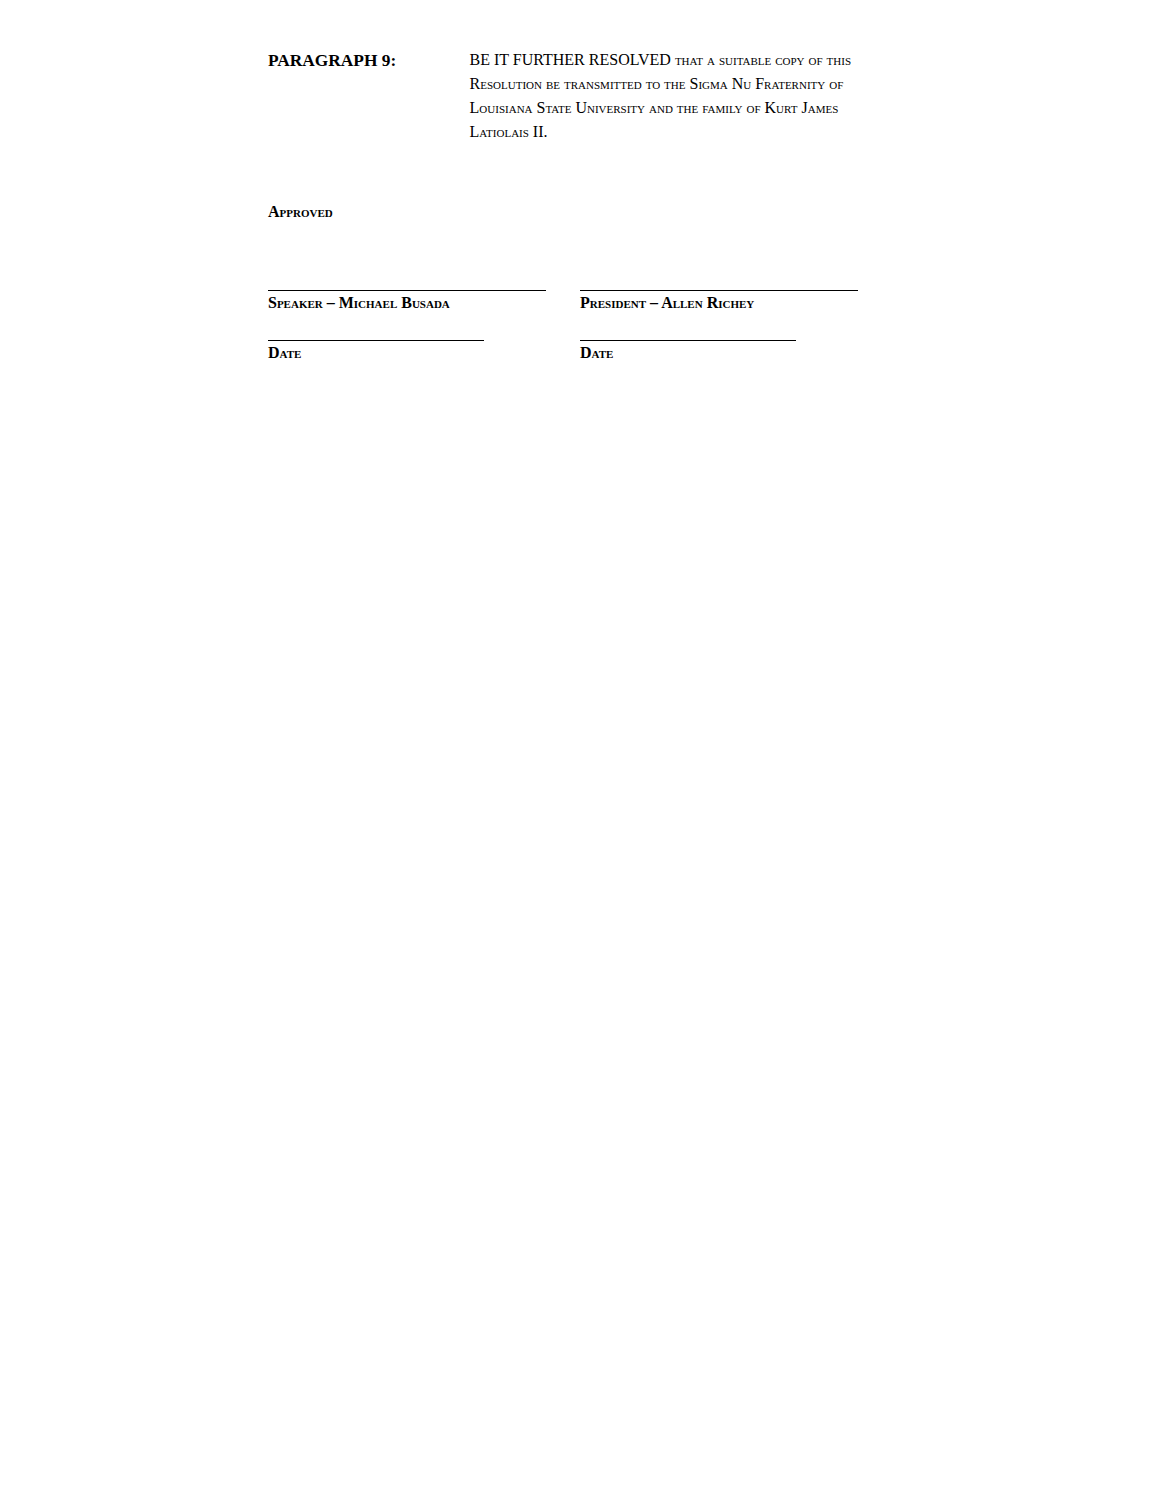PARAGRAPH 9:
BE IT FURTHER RESOLVED that a suitable copy of this Resolution be transmitted to the Sigma Nu Fraternity of Louisiana State University and the family of Kurt James Latiolais II.
Approved
| Speaker – Michael Busada | President – Allen Richey |
| Date | Date |